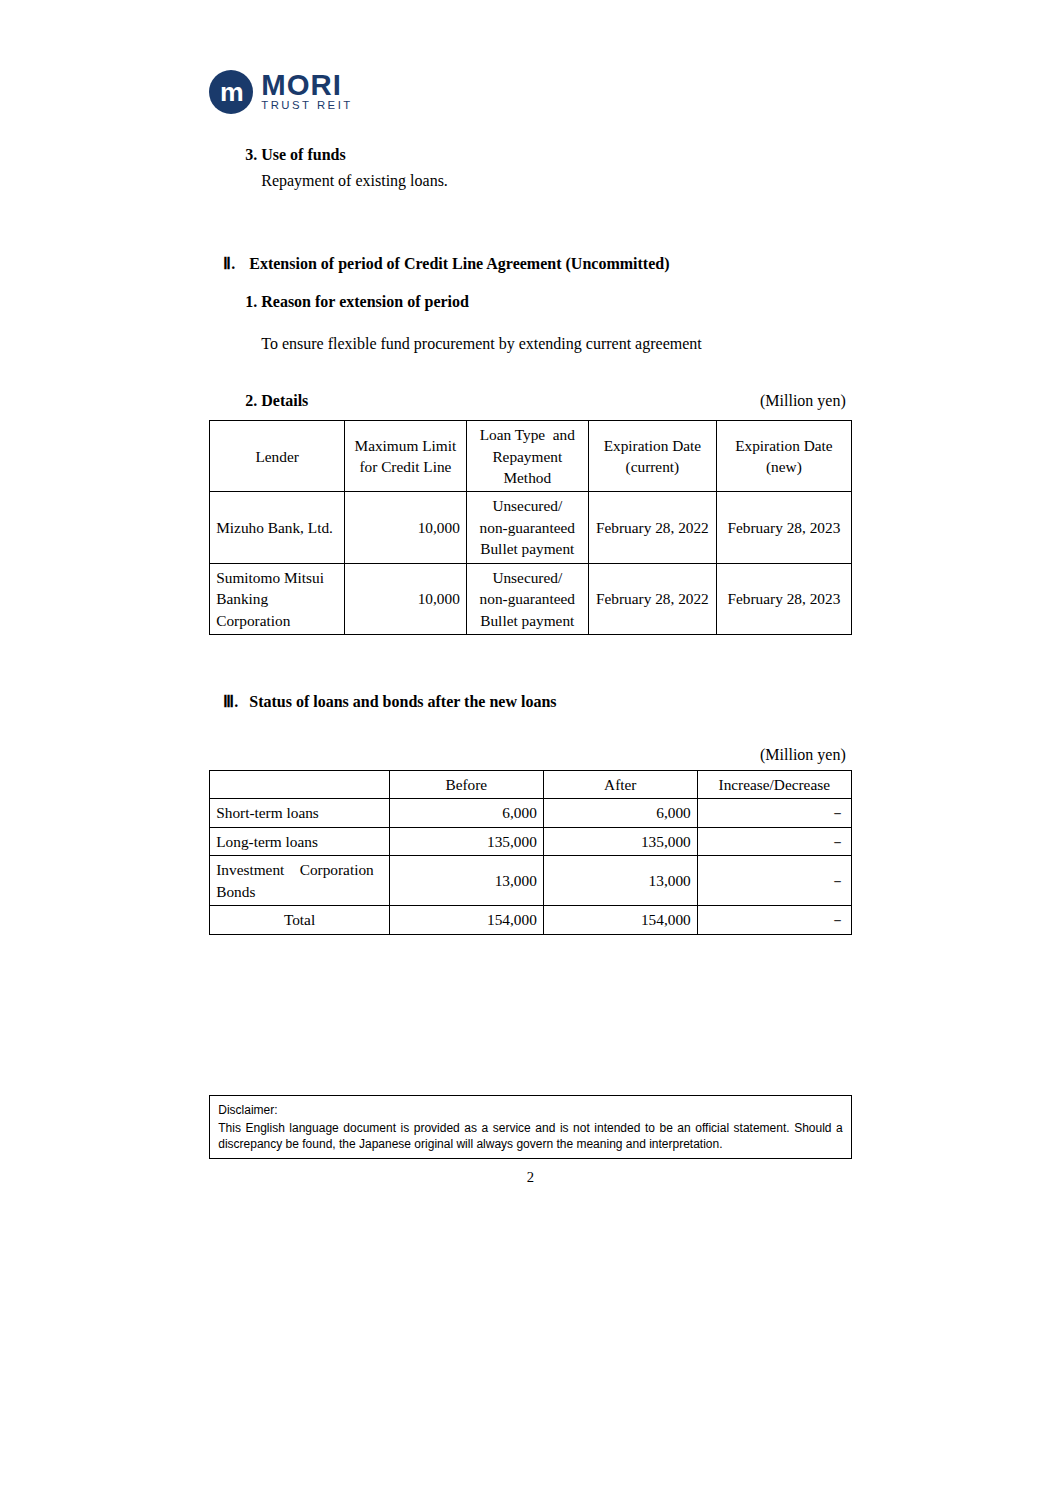m MORI TRUST REIT
3. Use of funds
Repayment of existing loans.
Ⅱ. Extension of period of Credit Line Agreement (Uncommitted)
1. Reason for extension of period
To ensure flexible fund procurement by extending current agreement
2. Details
(Million yen)
| Lender | Maximum Limit for Credit Line | Loan Type and Repayment Method | Expiration Date (current) | Expiration Date (new) |
| --- | --- | --- | --- | --- |
| Mizuho Bank, Ltd. | 10,000 | Unsecured/ non-guaranteed Bullet payment | February 28, 2022 | February 28, 2023 |
| Sumitomo Mitsui Banking Corporation | 10,000 | Unsecured/ non-guaranteed Bullet payment | February 28, 2022 | February 28, 2023 |
Ⅲ. Status of loans and bonds after the new loans
(Million yen)
| | Before | After | Increase/Decrease |
| --- | --- | --- | --- |
| Short-term loans | 6,000 | 6,000 | － |
| Long-term loans | 135,000 | 135,000 | － |
| Investment Corporation Bonds | 13,000 | 13,000 | － |
| Total | 154,000 | 154,000 | － |
Disclaimer:
This English language document is provided as a service and is not intended to be an official statement. Should a discrepancy be found, the Japanese original will always govern the meaning and interpretation.
2